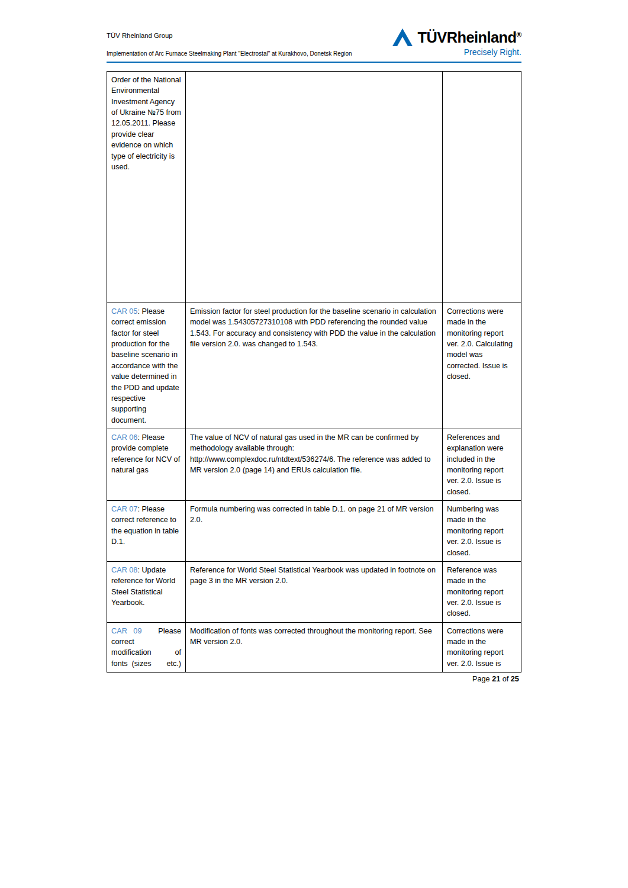TÜV Rheinland Group
Implementation of Arc Furnace Steelmaking Plant "Electrostal" at Kurakhovo, Donetsk Region
TÜVRheinland®
Precisely Right.
| Order of the National Environmental Investment Agency of Ukraine №75 from 12.05.2011. Please provide clear evidence on which type of electricity is used. | | |
| CAR 05 : Please correct emission factor for steel production for the baseline scenario in accordance with the value determined in the PDD and update respective supporting document. | Emission factor for steel production for the baseline scenario in calculation model was 1.54305727310108 with PDD referencing the rounded value 1.543. For accuracy and consistency with PDD the value in the calculation file version 2.0. was changed to 1.543. | Corrections were made in the monitoring report ver. 2.0. Calculating model was corrected. Issue is closed. |
| CAR 06 : Please provide complete reference for NCV of natural gas | The value of NCV of natural gas used in the MR can be confirmed by methodology available through: http://www.complexdoc.ru/ntdtext/536274/6. The reference was added to MR version 2.0 (page 14) and ERUs calculation file. | References and explanation were included in the monitoring report ver. 2.0. Issue is closed. |
| CAR 07 : Please correct reference to the equation in table D.1. | Formula numbering was corrected in table D.1. on page 21 of MR version 2.0. | Numbering was made in the monitoring report ver. 2.0. Issue is closed. |
| CAR 08 : Update reference for World Steel Statistical Yearbook. | Reference for World Steel Statistical Yearbook was updated in footnote on page 3 in the MR version 2.0. | Reference was made in the monitoring report ver. 2.0. Issue is closed. |
| CAR 09 Please correct modification of fonts (sizes etc.) | Modification of fonts was corrected throughout the monitoring report. See MR version 2.0. | Corrections were made in the monitoring report ver. 2.0. Issue is |
Page 21 of 25